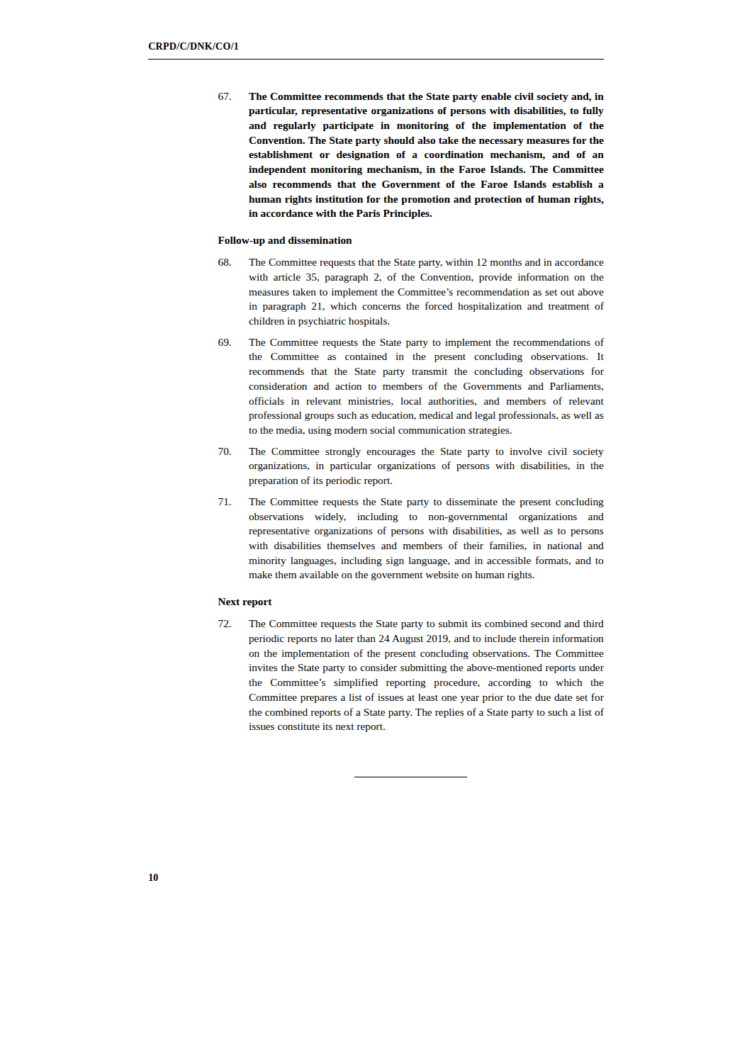CRPD/C/DNK/CO/1
67.
The Committee recommends that the State party enable civil society and, in particular, representative organizations of persons with disabilities, to fully and regularly participate in monitoring of the implementation of the Convention. The State party should also take the necessary measures for the establishment or designation of a coordination mechanism, and of an independent monitoring mechanism, in the Faroe Islands. The Committee also recommends that the Government of the Faroe Islands establish a human rights institution for the promotion and protection of human rights, in accordance with the Paris Principles.
Follow-up and dissemination
68.
The Committee requests that the State party, within 12 months and in accordance with article 35, paragraph 2, of the Convention, provide information on the measures taken to implement the Committee’s recommendation as set out above in paragraph 21, which concerns the forced hospitalization and treatment of children in psychiatric hospitals.
69.
The Committee requests the State party to implement the recommendations of the Committee as contained in the present concluding observations. It recommends that the State party transmit the concluding observations for consideration and action to members of the Governments and Parliaments, officials in relevant ministries, local authorities, and members of relevant professional groups such as education, medical and legal professionals, as well as to the media, using modern social communication strategies.
70.
The Committee strongly encourages the State party to involve civil society organizations, in particular organizations of persons with disabilities, in the preparation of its periodic report.
71.
The Committee requests the State party to disseminate the present concluding observations widely, including to non-governmental organizations and representative organizations of persons with disabilities, as well as to persons with disabilities themselves and members of their families, in national and minority languages, including sign language, and in accessible formats, and to make them available on the government website on human rights.
Next report
72.
The Committee requests the State party to submit its combined second and third periodic reports no later than 24 August 2019, and to include therein information on the implementation of the present concluding observations. The Committee invites the State party to consider submitting the above-mentioned reports under the Committee’s simplified reporting procedure, according to which the Committee prepares a list of issues at least one year prior to the due date set for the combined reports of a State party. The replies of a State party to such a list of issues constitute its next report.
10